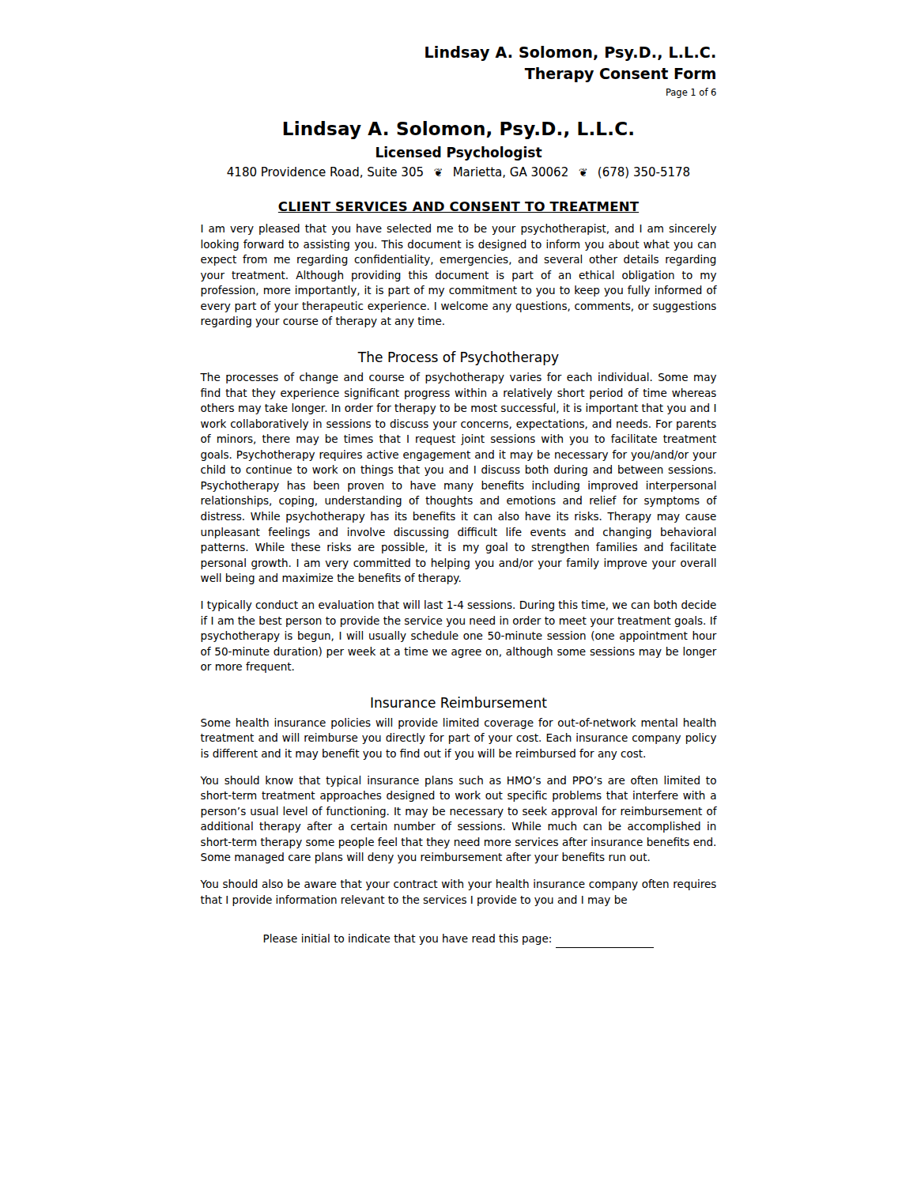Lindsay A. Solomon, Psy.D., L.L.C.
Therapy Consent Form
Page 1 of 6
Lindsay A. Solomon, Psy.D., L.L.C.
Licensed Psychologist
4180 Providence Road, Suite 305 ❦ Marietta, GA 30062 ❦ (678) 350-5178
CLIENT SERVICES AND CONSENT TO TREATMENT
I am very pleased that you have selected me to be your psychotherapist, and I am sincerely looking forward to assisting you. This document is designed to inform you about what you can expect from me regarding confidentiality, emergencies, and several other details regarding your treatment. Although providing this document is part of an ethical obligation to my profession, more importantly, it is part of my commitment to you to keep you fully informed of every part of your therapeutic experience. I welcome any questions, comments, or suggestions regarding your course of therapy at any time.
The Process of Psychotherapy
The processes of change and course of psychotherapy varies for each individual. Some may find that they experience significant progress within a relatively short period of time whereas others may take longer. In order for therapy to be most successful, it is important that you and I work collaboratively in sessions to discuss your concerns, expectations, and needs. For parents of minors, there may be times that I request joint sessions with you to facilitate treatment goals. Psychotherapy requires active engagement and it may be necessary for you/and/or your child to continue to work on things that you and I discuss both during and between sessions. Psychotherapy has been proven to have many benefits including improved interpersonal relationships, coping, understanding of thoughts and emotions and relief for symptoms of distress. While psychotherapy has its benefits it can also have its risks. Therapy may cause unpleasant feelings and involve discussing difficult life events and changing behavioral patterns. While these risks are possible, it is my goal to strengthen families and facilitate personal growth. I am very committed to helping you and/or your family improve your overall well being and maximize the benefits of therapy.
I typically conduct an evaluation that will last 1-4 sessions. During this time, we can both decide if I am the best person to provide the service you need in order to meet your treatment goals. If psychotherapy is begun, I will usually schedule one 50-minute session (one appointment hour of 50-minute duration) per week at a time we agree on, although some sessions may be longer or more frequent.
Insurance Reimbursement
Some health insurance policies will provide limited coverage for out-of-network mental health treatment and will reimburse you directly for part of your cost. Each insurance company policy is different and it may benefit you to find out if you will be reimbursed for any cost.
You should know that typical insurance plans such as HMO’s and PPO’s are often limited to short-term treatment approaches designed to work out specific problems that interfere with a person’s usual level of functioning. It may be necessary to seek approval for reimbursement of additional therapy after a certain number of sessions. While much can be accomplished in short-term therapy some people feel that they need more services after insurance benefits end. Some managed care plans will deny you reimbursement after your benefits run out.
You should also be aware that your contract with your health insurance company often requires that I provide information relevant to the services I provide to you and I may be
Please initial to indicate that you have read this page: